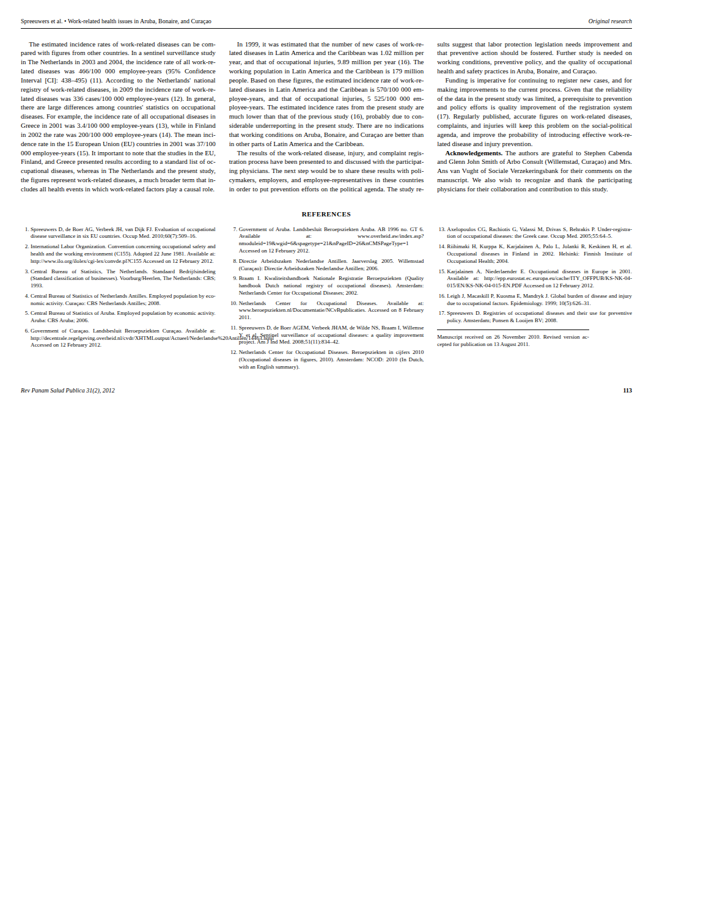Spreeuwers et al. • Work-related health issues in Aruba, Bonaire, and Curaçao
Original research
The estimated incidence rates of work-related diseases can be compared with figures from other countries. In a sentinel surveillance study in The Netherlands in 2003 and 2004, the incidence rate of all work-related diseases was 466/100 000 employee-years (95% Confidence Interval [CI]: 438–495) (11). According to the Netherlands' national registry of work-related diseases, in 2009 the incidence rate of work-related diseases was 336 cases/100 000 employee-years (12). In general, there are large differences among countries' statistics on occupational diseases. For example, the incidence rate of all occupational diseases in Greece in 2001 was 3.4/100 000 employee-years (13), while in Finland in 2002 the rate was 200/100 000 employee-years (14). The mean incidence rate in the 15 European Union (EU) countries in 2001 was 37/100 000 employee-years (15). It important to note that the studies in the EU, Finland, and Greece presented results according to a standard list of occupational diseases, whereas in The Netherlands and the present study, the figures represent work-related diseases, a much broader term that includes all health events in which work-related factors play a causal role.
In 1999, it was estimated that the number of new cases of work-related diseases in Latin America and the Caribbean was 1.02 million per year, and that of occupational injuries, 9.89 million per year (16). The working population in Latin America and the Caribbean is 179 million people. Based on these figures, the estimated incidence rate of work-related diseases in Latin America and the Caribbean is 570/100 000 employee-years, and that of occupational injuries, 5 525/100 000 employee-years. The estimated incidence rates from the present study are much lower than that of the previous study (16), probably due to considerable underreporting in the present study. There are no indications that working conditions on Aruba, Bonaire, and Curaçao are better than in other parts of Latin America and the Caribbean.
The results of the work-related disease, injury, and complaint registration process have been presented to and discussed with the participating physicians. The next step would be to share these results with policymakers, employers, and employee-representatives in these countries in order to put prevention efforts on the political agenda. The study results suggest that labor protection legislation needs improvement and that preventive action should be fostered. Further study is needed on working conditions, preventive policy, and the quality of occupational health and safety practices in Aruba, Bonaire, and Curaçao.
Funding is imperative for continuing to register new cases, and for making improvements to the current process. Given that the reliability of the data in the present study was limited, a prerequisite to prevention and policy efforts is quality improvement of the registration system (17). Regularly published, accurate figures on work-related diseases, complaints, and injuries will keep this problem on the social-political agenda, and improve the probability of introducing effective work-related disease and injury prevention.
Acknowledgements. The authors are grateful to Stephen Cabenda and Glenn John Smith of Arbo Consult (Willemstad, Curaçao) and Mrs. Ans van Vught of Sociale Verzekeringsbank for their comments on the manuscript. We also wish to recognize and thank the participating physicians for their collaboration and contribution to this study.
REFERENCES
Spreeuwers D, de Boer AG, Verbeek JH, van Dijk FJ. Evaluation of occupational disease surveillance in six EU countries. Occup Med. 2010;60(7):509–16.
International Labor Organization. Convention concerning occupational safety and health and the working environment (C155). Adopted 22 June 1981. Available at: http://www.ilo.org/ilolex/cgi-lex/convde.pl?C155 Accessed on 12 February 2012.
Central Bureau of Statistics, The Netherlands. Standaard Bedrijfsindeling (Standard classification of businesses). Voorburg/Heerlen, The Netherlands: CBS; 1993.
Central Bureau of Statistics of Netherlands Antilles. Employed population by economic activity. Curaçao: CBS Netherlands Antilles; 2008.
Central Bureau of Statistics of Aruba. Employed population by economic activity. Aruba: CBS Aruba; 2006.
Government of Curaçao. Landsbesluit Beroepsziekten Curaçao. Available at: http://decentrale.regelgeving.overheid.nl/cvdr/XHTMLoutput/Actueel/Nederlandse%20Antillen/14463.html Accessed on 12 February 2012.
Government of Aruba. Landsbesluit Beroepsziekten Aruba. AB 1996 no. GT 6. Available at: www.overheid.aw/index.asp?nmoduleid=19&wgid=6&spagetype=21&nPageID=26&nCMSPageType=1 Accessed on 12 February 2012.
Directie Arbeidszaken Nederlandse Antillen. Jaarverslag 2005. Willemstad (Curaçao): Directie Arbeidszaken Nederlandse Antillen; 2006.
Braam I. Kwaliteitshandboek Nationale Registratie Beroepsziekten (Quality handbook Dutch national registry of occupational diseases). Amsterdam: Netherlands Center for Occupational Diseases; 2002.
Netherlands Center for Occupational Diseases. Available at: www.beroepsziekten.nl/Documentatie/NCvBpublicaties. Accessed on 8 February 2011.
Spreeuwers D, de Boer AGEM, Verbeek JHAM, de Wilde NS, Braam I, Willemse Y, et al. Sentinel surveillance of occupational diseases: a quality improvement project. Am J Ind Med. 2008;51(11):834–42.
Netherlands Center for Occupational Diseases. Beroepsziekten in cijfers 2010 (Occupational diseases in figures, 2010). Amsterdam: NCOD: 2010 (In Dutch, with an English summary).
Axelopoulos CG, Rachiotis G, Valassi M, Drivas S, Behrakis P. Under-registration of occupational diseases: the Greek case. Occup Med. 2005;55:64–5.
Riihimaki H, Kurppa K, Karjalainen A, Palo L, Jolanki R, Keskinen H, et al. Occupational diseases in Finland in 2002. Helsinki: Finnish Institute of Occupational Health; 2004.
Karjalainen A, Niederlaender E. Occupational diseases in Europe in 2001. Available at: http://epp.eurostat.ec.europa.eu/cache/ITY_OFFPUB/KS-NK-04-015/EN/KS-NK-04-015-EN.PDF Accessed on 12 February 2012.
Leigh J, Macaskill P, Kuosma E, Mandryk J. Global burden of disease and injury due to occupational factors. Epidemiology. 1999; 10(5):626–31.
Spreeuwers D. Registries of occupational diseases and their use for preventive policy. Amsterdam; Ponsen & Looijen BV; 2008.
Manuscript received on 26 November 2010. Revised version accepted for publication on 13 August 2011.
Rev Panam Salud Publica 31(2), 2012
113